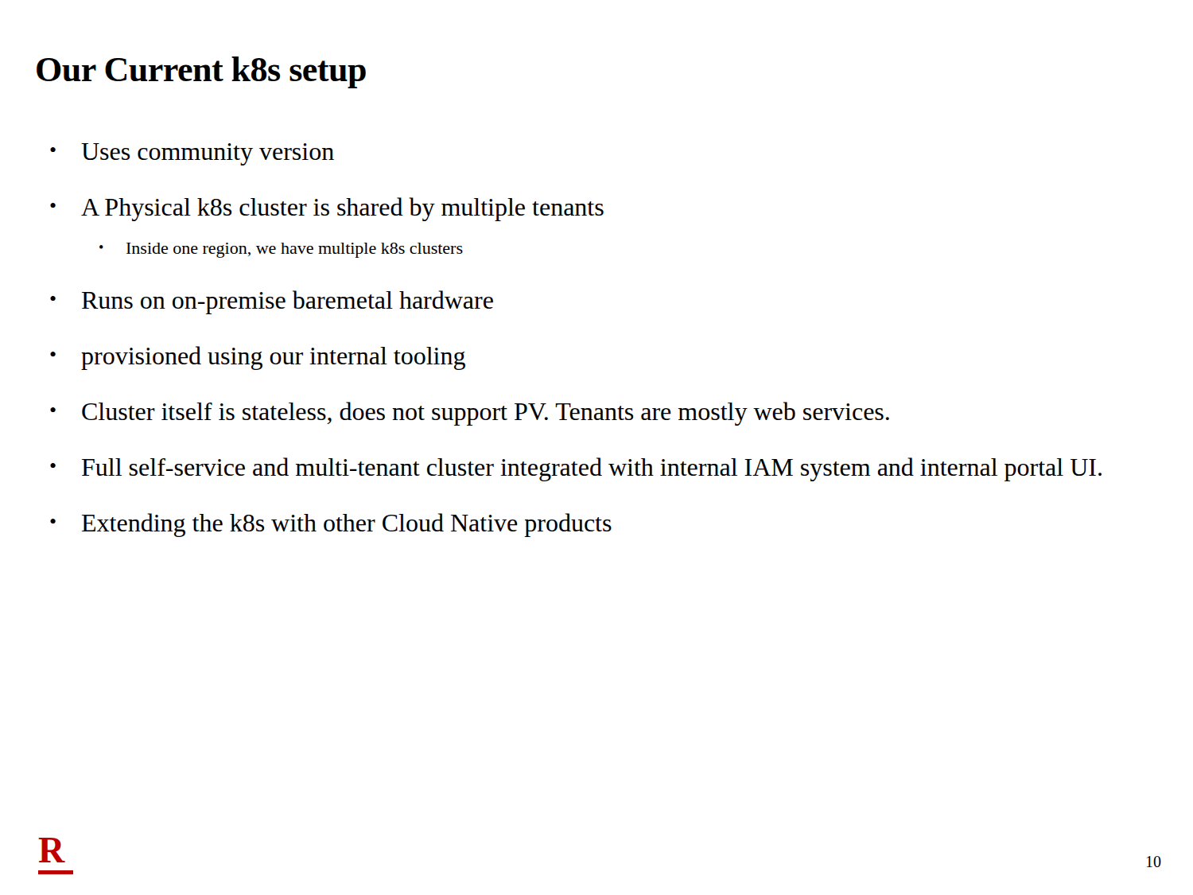Our Current k8s setup
Uses community version
A Physical k8s cluster is shared by multiple tenants
Inside one region, we have multiple k8s clusters
Runs on on-premise baremetal hardware
provisioned using our internal tooling
Cluster itself is stateless, does not support PV. Tenants are mostly web services.
Full self-service and multi-tenant cluster integrated with internal IAM system and internal portal UI.
Extending the k8s with other Cloud Native products
R
10